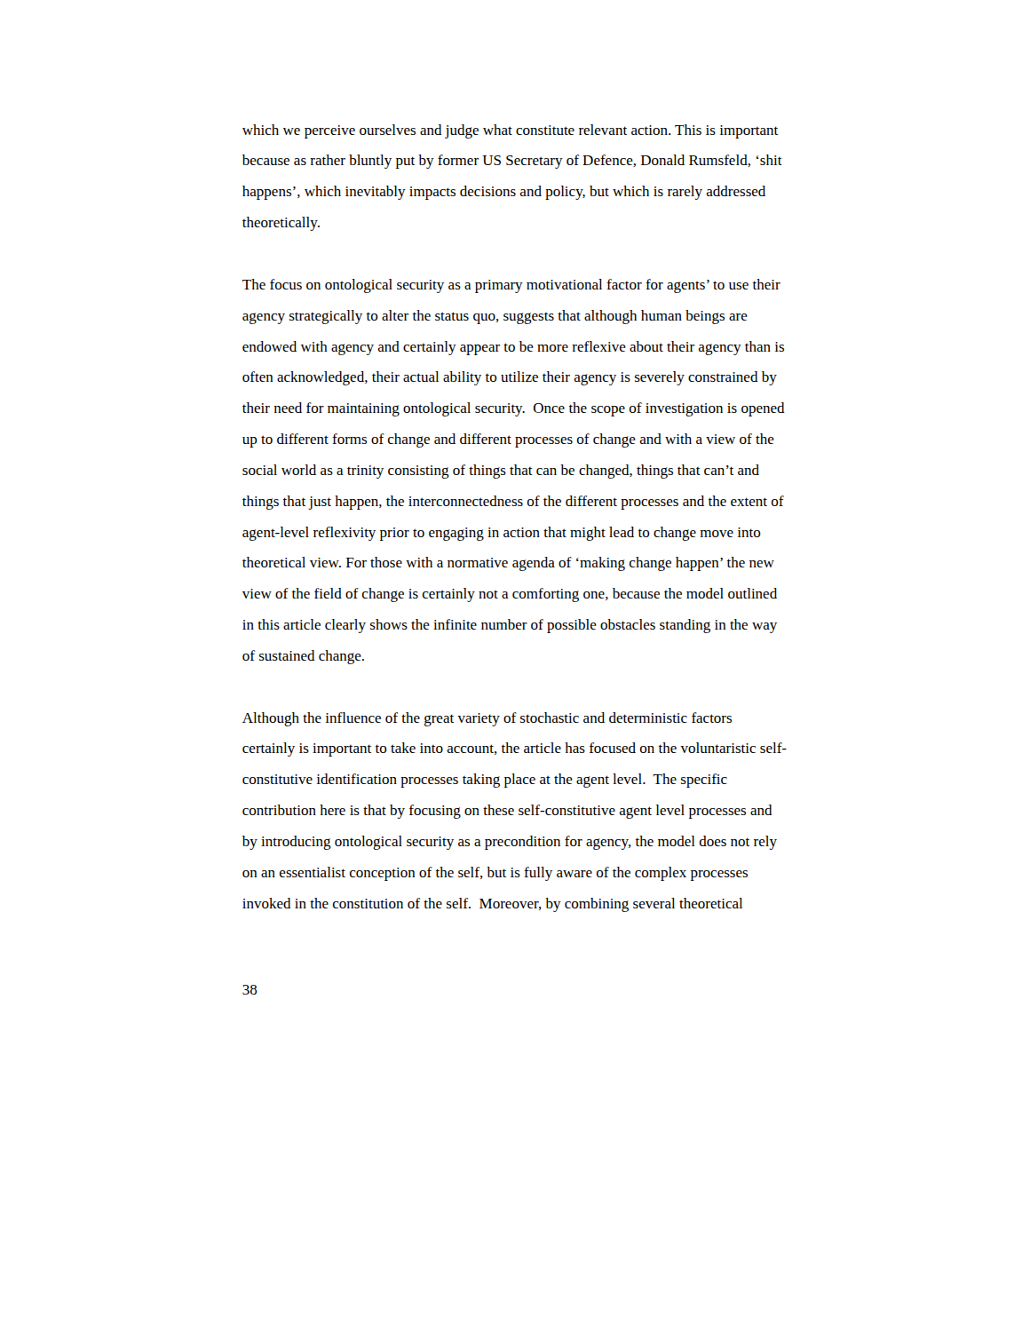which we perceive ourselves and judge what constitute relevant action. This is important because as rather bluntly put by former US Secretary of Defence, Donald Rumsfeld, ‘shit happens’, which inevitably impacts decisions and policy, but which is rarely addressed theoretically.
The focus on ontological security as a primary motivational factor for agents’ to use their agency strategically to alter the status quo, suggests that although human beings are endowed with agency and certainly appear to be more reflexive about their agency than is often acknowledged, their actual ability to utilize their agency is severely constrained by their need for maintaining ontological security. Once the scope of investigation is opened up to different forms of change and different processes of change and with a view of the social world as a trinity consisting of things that can be changed, things that can’t and things that just happen, the interconnectedness of the different processes and the extent of agent-level reflexivity prior to engaging in action that might lead to change move into theoretical view. For those with a normative agenda of ‘making change happen’ the new view of the field of change is certainly not a comforting one, because the model outlined in this article clearly shows the infinite number of possible obstacles standing in the way of sustained change.
Although the influence of the great variety of stochastic and deterministic factors certainly is important to take into account, the article has focused on the voluntaristic self-constitutive identification processes taking place at the agent level. The specific contribution here is that by focusing on these self-constitutive agent level processes and by introducing ontological security as a precondition for agency, the model does not rely on an essentialist conception of the self, but is fully aware of the complex processes invoked in the constitution of the self. Moreover, by combining several theoretical
38